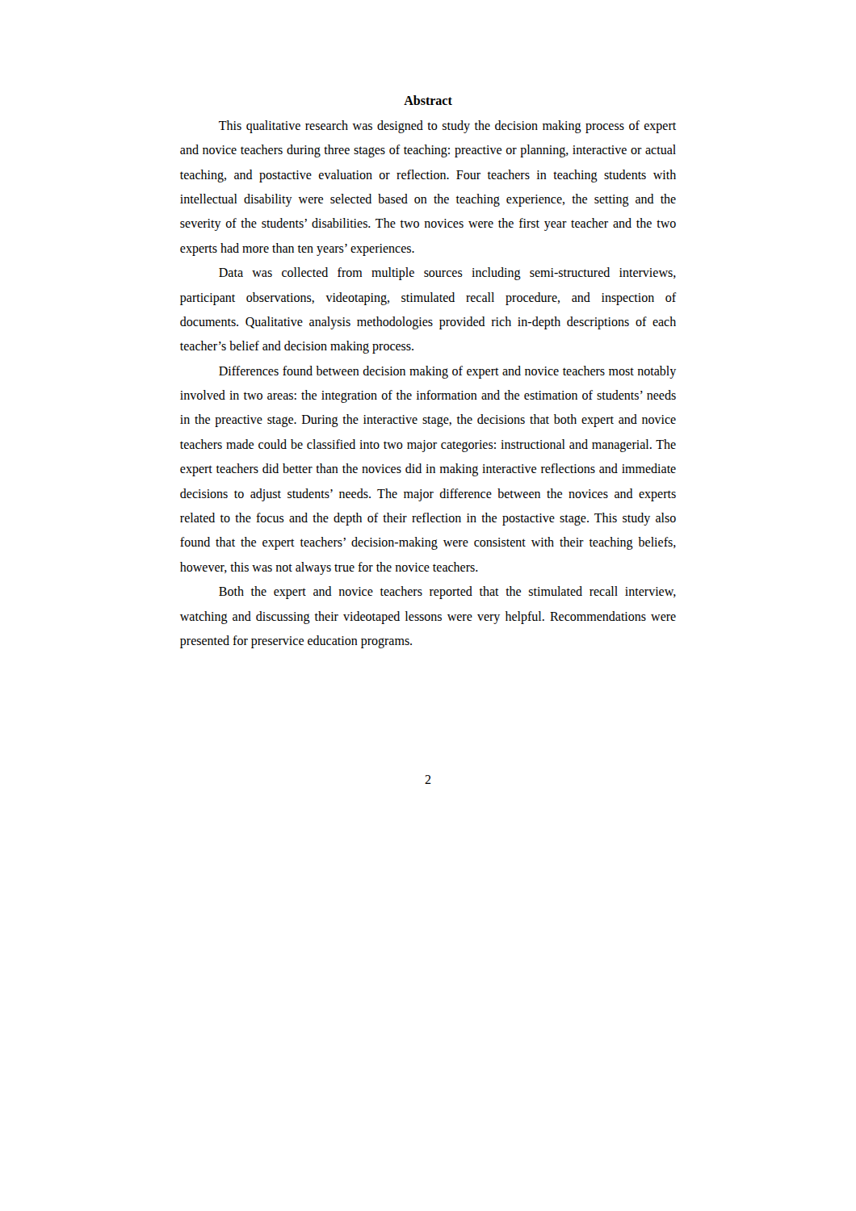Abstract
This qualitative research was designed to study the decision making process of expert and novice teachers during three stages of teaching: preactive or planning, interactive or actual teaching, and postactive evaluation or reflection. Four teachers in teaching students with intellectual disability were selected based on the teaching experience, the setting and the severity of the students’ disabilities. The two novices were the first year teacher and the two experts had more than ten years’ experiences.
Data was collected from multiple sources including semi-structured interviews, participant observations, videotaping, stimulated recall procedure, and inspection of documents. Qualitative analysis methodologies provided rich in-depth descriptions of each teacher’s belief and decision making process.
Differences found between decision making of expert and novice teachers most notably involved in two areas: the integration of the information and the estimation of students’ needs in the preactive stage. During the interactive stage, the decisions that both expert and novice teachers made could be classified into two major categories: instructional and managerial. The expert teachers did better than the novices did in making interactive reflections and immediate decisions to adjust students’ needs. The major difference between the novices and experts related to the focus and the depth of their reflection in the postactive stage. This study also found that the expert teachers’ decision-making were consistent with their teaching beliefs, however, this was not always true for the novice teachers.
Both the expert and novice teachers reported that the stimulated recall interview, watching and discussing their videotaped lessons were very helpful. Recommendations were presented for preservice education programs.
2